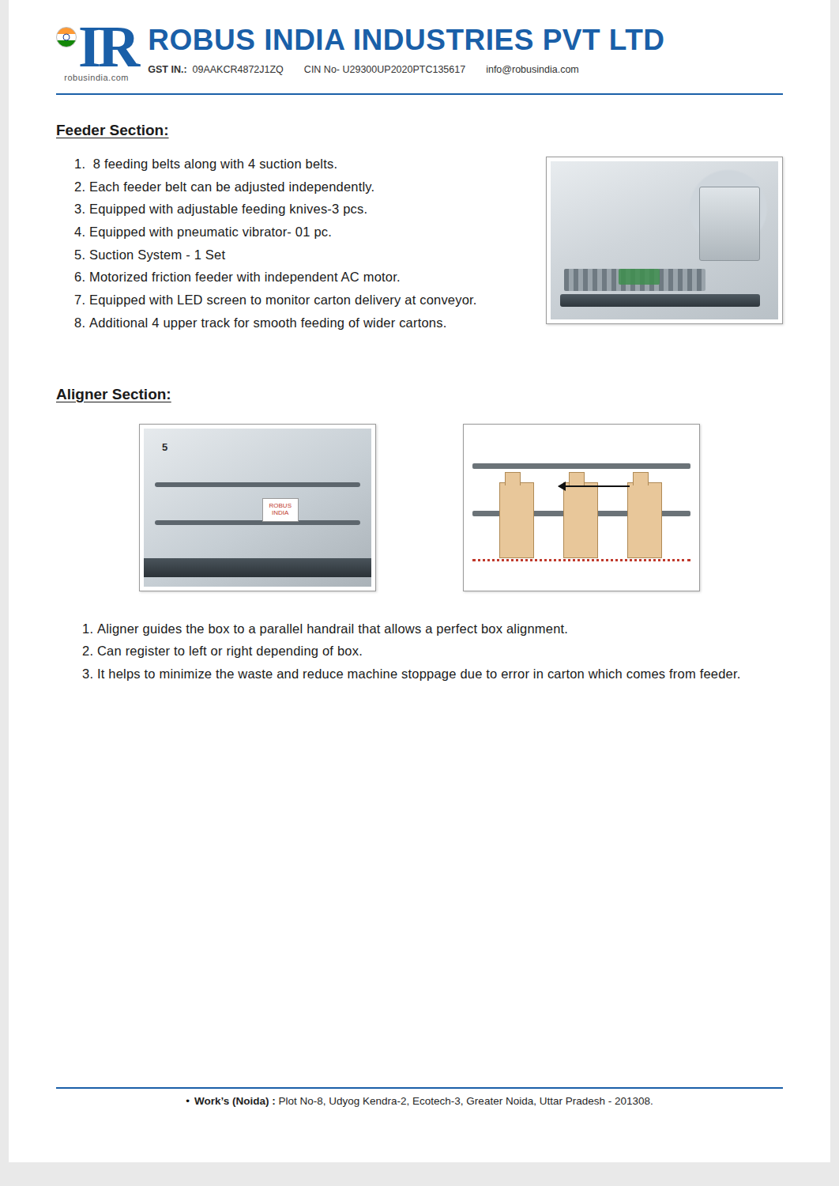IR
robusindia.com
ROBUS INDIA INDUSTRIES PVT LTD
GST IN.: 09AAKCR4872J1ZQ CIN No- U29300UP2020PTC135617 info@robusindia.com
Feeder Section:
8 feeding belts along with 4 suction belts.
Each feeder belt can be adjusted independently.
Equipped with adjustable feeding knives-3 pcs.
Equipped with pneumatic vibrator- 01 pc.
Suction System - 1 Set
Motorized friction feeder with independent AC motor.
Equipped with LED screen to monitor carton delivery at conveyor.
Additional 4 upper track for smooth feeding of wider cartons.
Aligner Section:
5 ROBUS
INDIA
Aligner guides the box to a parallel handrail that allows a perfect box alignment.
Can register to left or right depending of box.
It helps to minimize the waste and reduce machine stoppage due to error in carton which comes from feeder.
•Work’s (Noida) : Plot No-8, Udyog Kendra-2, Ecotech-3, Greater Noida, Uttar Pradesh - 201308.